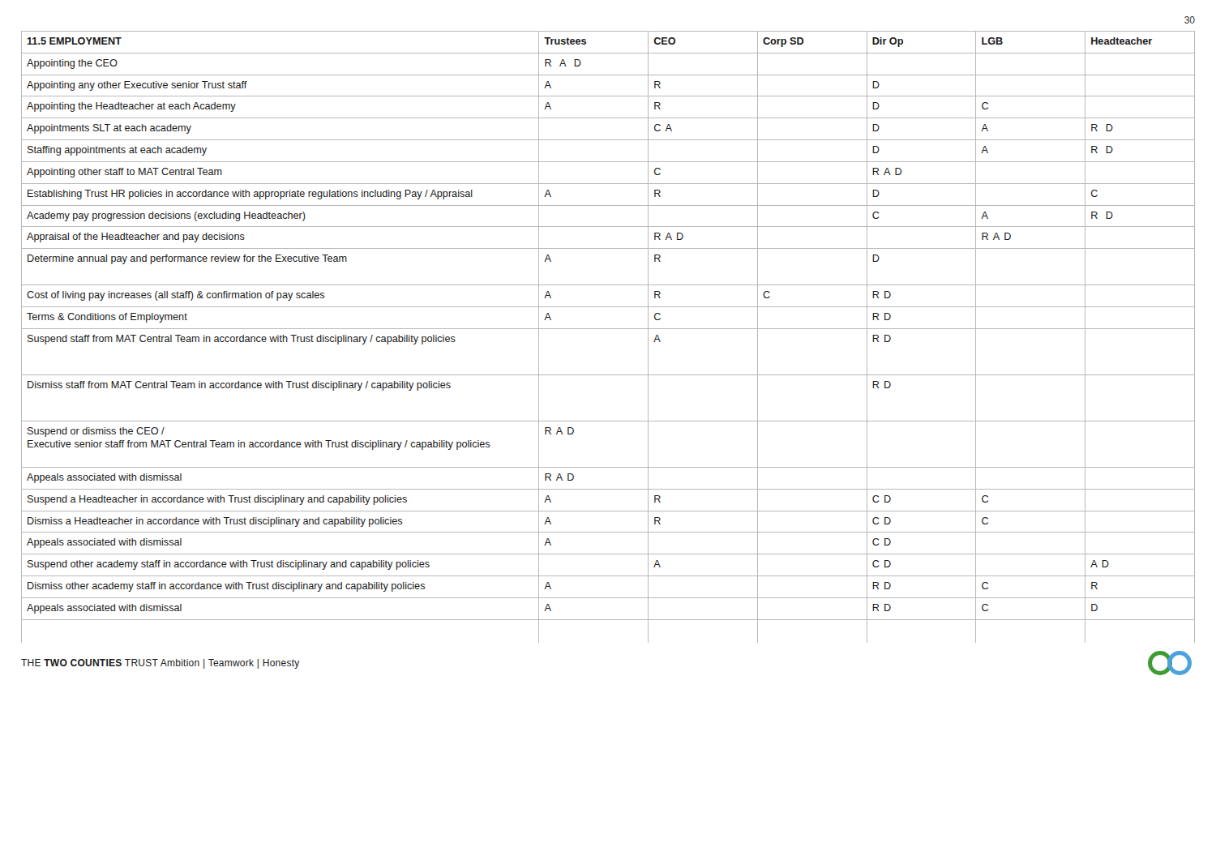30
| 11.5 EMPLOYMENT | Trustees | CEO | Corp SD | Dir Op | LGB | Headteacher |
| --- | --- | --- | --- | --- | --- | --- |
| Appointing the CEO | R A D | | | | | |
| Appointing any other Executive senior Trust staff | A | R | | D | | |
| Appointing the Headteacher at each Academy | A | R | | D | C | |
| Appointments SLT at each academy | | C A | | D | A | R D |
| Staffing appointments at each academy | | | | D | A | R D |
| Appointing other staff to MAT Central Team | | C | | R A D | | |
| Establishing Trust HR policies in accordance with appropriate regulations including Pay / Appraisal | A | R | | D | | C |
| Academy pay progression decisions (excluding Headteacher) | | | | C | A | R D |
| Appraisal of the Headteacher and pay decisions | | R A D | | | R A D | |
| Determine annual pay and performance review for the Executive Team | A | R | | D | | |
| Cost of living pay increases (all staff) & confirmation of pay scales | A | R | C | R D | | |
| Terms & Conditions of Employment | A | C | | R D | | |
| Suspend staff from MAT Central Team in accordance with Trust disciplinary / capability policies | | A | | R D | | |
| Dismiss staff from MAT Central Team in accordance with Trust disciplinary / capability policies | | | | R D | | |
| Suspend or dismiss the CEO / Executive senior staff from MAT Central Team in accordance with Trust disciplinary / capability policies | R A D | | | | | |
| Appeals associated with dismissal | R A D | | | | | |
| Suspend a Headteacher in accordance with Trust disciplinary and capability policies | A | R | | C D | C | |
| Dismiss a Headteacher in accordance with Trust disciplinary and capability policies | A | R | | C D | C | |
| Appeals associated with dismissal | A | | | C D | | |
| Suspend other academy staff in accordance with Trust disciplinary and capability policies | | A | | C D | | A D |
| Dismiss other academy staff in accordance with Trust disciplinary and capability policies | A | | | R D | C | R |
| Appeals associated with dismissal | A | | | R D | C | D |
THE TWO COUNTIES TRUST Ambition | Teamwork | Honesty